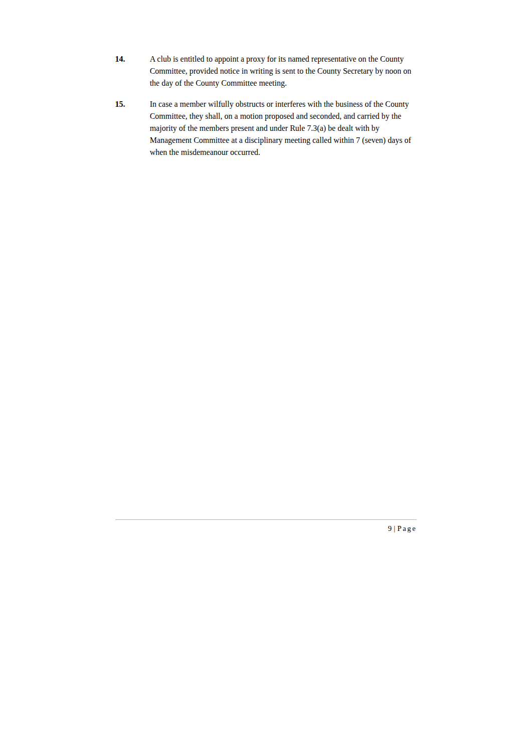14. A club is entitled to appoint a proxy for its named representative on the County Committee, provided notice in writing is sent to the County Secretary by noon on the day of the County Committee meeting.
15. In case a member wilfully obstructs or interferes with the business of the County Committee, they shall, on a motion proposed and seconded, and carried by the majority of the members present and under Rule 7.3(a) be dealt with by Management Committee at a disciplinary meeting called within 7 (seven) days of when the misdemeanour occurred.
9 | Page